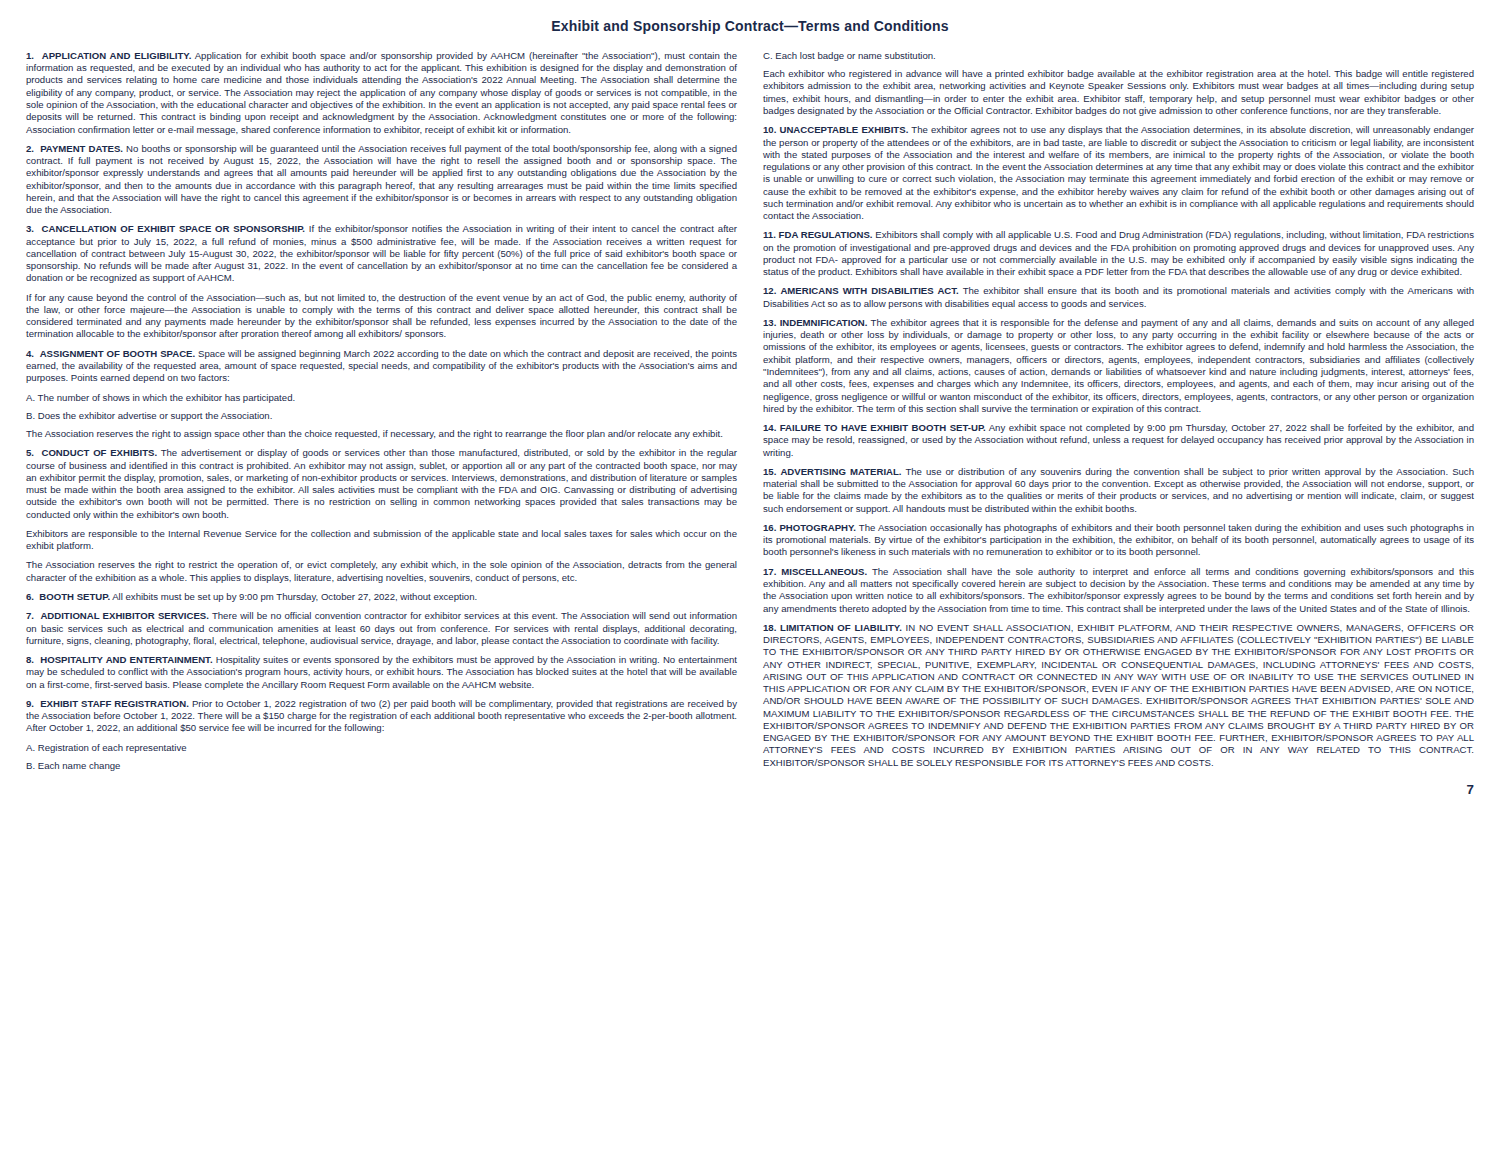Exhibit and Sponsorship Contract—Terms and Conditions
1. APPLICATION AND ELIGIBILITY. Application for exhibit booth space and/or sponsorship provided by AAHCM (hereinafter "the Association"), must contain the information as requested, and be executed by an individual who has authority to act for the applicant. This exhibition is designed for the display and demonstration of products and services relating to home care medicine and those individuals attending the Association's 2022 Annual Meeting. The Association shall determine the eligibility of any company, product, or service. The Association may reject the application of any company whose display of goods or services is not compatible, in the sole opinion of the Association, with the educational character and objectives of the exhibition. In the event an application is not accepted, any paid space rental fees or deposits will be returned. This contract is binding upon receipt and acknowledgment by the Association. Acknowledgment constitutes one or more of the following: Association confirmation letter or e-mail message, shared conference information to exhibitor, receipt of exhibit kit or information.
2. PAYMENT DATES. No booths or sponsorship will be guaranteed until the Association receives full payment of the total booth/sponsorship fee, along with a signed contract. If full payment is not received by August 15, 2022, the Association will have the right to resell the assigned booth and or sponsorship space. The exhibitor/sponsor expressly understands and agrees that all amounts paid hereunder will be applied first to any outstanding obligations due the Association by the exhibitor/sponsor, and then to the amounts due in accordance with this paragraph hereof, that any resulting arrearages must be paid within the time limits specified herein, and that the Association will have the right to cancel this agreement if the exhibitor/sponsor is or becomes in arrears with respect to any outstanding obligation due the Association.
3. CANCELLATION OF EXHIBIT SPACE OR SPONSORSHIP. If the exhibitor/sponsor notifies the Association in writing of their intent to cancel the contract after acceptance but prior to July 15, 2022, a full refund of monies, minus a $500 administrative fee, will be made. If the Association receives a written request for cancellation of contract between July 15-August 30, 2022, the exhibitor/sponsor will be liable for fifty percent (50%) of the full price of said exhibitor's booth space or sponsorship. No refunds will be made after August 31, 2022. In the event of cancellation by an exhibitor/sponsor at no time can the cancellation fee be considered a donation or be recognized as support of AAHCM.
If for any cause beyond the control of the Association—such as, but not limited to, the destruction of the event venue by an act of God, the public enemy, authority of the law, or other force majeure—the Association is unable to comply with the terms of this contract and deliver space allotted hereunder, this contract shall be considered terminated and any payments made hereunder by the exhibitor/sponsor shall be refunded, less expenses incurred by the Association to the date of the termination allocable to the exhibitor/sponsor after proration thereof among all exhibitors/ sponsors.
4. ASSIGNMENT OF BOOTH SPACE. Space will be assigned beginning March 2022 according to the date on which the contract and deposit are received, the points earned, the availability of the requested area, amount of space requested, special needs, and compatibility of the exhibitor's products with the Association's aims and purposes. Points earned depend on two factors:
A. The number of shows in which the exhibitor has participated.
B. Does the exhibitor advertise or support the Association.
The Association reserves the right to assign space other than the choice requested, if necessary, and the right to rearrange the floor plan and/or relocate any exhibit.
5. CONDUCT OF EXHIBITS. The advertisement or display of goods or services other than those manufactured, distributed, or sold by the exhibitor in the regular course of business and identified in this contract is prohibited. An exhibitor may not assign, sublet, or apportion all or any part of the contracted booth space, nor may an exhibitor permit the display, promotion, sales, or marketing of non-exhibitor products or services. Interviews, demonstrations, and distribution of literature or samples must be made within the booth area assigned to the exhibitor. All sales activities must be compliant with the FDA and OIG. Canvassing or distributing of advertising outside the exhibitor's own booth will not be permitted. There is no restriction on selling in common networking spaces provided that sales transactions may be conducted only within the exhibitor's own booth.
Exhibitors are responsible to the Internal Revenue Service for the collection and submission of the applicable state and local sales taxes for sales which occur on the exhibit platform.
The Association reserves the right to restrict the operation of, or evict completely, any exhibit which, in the sole opinion of the Association, detracts from the general character of the exhibition as a whole. This applies to displays, literature, advertising novelties, souvenirs, conduct of persons, etc.
6. BOOTH SETUP. All exhibits must be set up by 9:00 pm Thursday, October 27, 2022, without exception.
7. ADDITIONAL EXHIBITOR SERVICES. There will be no official convention contractor for exhibitor services at this event. The Association will send out information on basic services such as electrical and communication amenities at least 60 days out from conference. For services with rental displays, additional decorating, furniture, signs, cleaning, photography, floral, electrical, telephone, audiovisual service, drayage, and labor, please contact the Association to coordinate with facility.
8. HOSPITALITY AND ENTERTAINMENT. Hospitality suites or events sponsored by the exhibitors must be approved by the Association in writing. No entertainment may be scheduled to conflict with the Association's program hours, activity hours, or exhibit hours. The Association has blocked suites at the hotel that will be available on a first-come, first-served basis. Please complete the Ancillary Room Request Form available on the AAHCM website.
9. EXHIBIT STAFF REGISTRATION. Prior to October 1, 2022 registration of two (2) per paid booth will be complimentary, provided that registrations are received by the Association before October 1, 2022. There will be a $150 charge for the registration of each additional booth representative who exceeds the 2-per-booth allotment. After October 1, 2022, an additional $50 service fee will be incurred for the following:
A. Registration of each representative
B. Each name change
C. Each lost badge or name substitution.
Each exhibitor who registered in advance will have a printed exhibitor badge available at the exhibitor registration area at the hotel. This badge will entitle registered exhibitors admission to the exhibit area, networking activities and Keynote Speaker Sessions only. Exhibitors must wear badges at all times—including during setup times, exhibit hours, and dismantling—in order to enter the exhibit area. Exhibitor staff, temporary help, and setup personnel must wear exhibitor badges or other badges designated by the Association or the Official Contractor. Exhibitor badges do not give admission to other conference functions, nor are they transferable.
10. UNACCEPTABLE EXHIBITS. The exhibitor agrees not to use any displays that the Association determines, in its absolute discretion, will unreasonably endanger the person or property of the attendees or of the exhibitors, are in bad taste, are liable to discredit or subject the Association to criticism or legal liability, are inconsistent with the stated purposes of the Association and the interest and welfare of its members, are inimical to the property rights of the Association, or violate the booth regulations or any other provision of this contract. In the event the Association determines at any time that any exhibit may or does violate this contract and the exhibitor is unable or unwilling to cure or correct such violation, the Association may terminate this agreement immediately and forbid erection of the exhibit or may remove or cause the exhibit to be removed at the exhibitor's expense, and the exhibitor hereby waives any claim for refund of the exhibit booth or other damages arising out of such termination and/or exhibit removal. Any exhibitor who is uncertain as to whether an exhibit is in compliance with all applicable regulations and requirements should contact the Association.
11. FDA REGULATIONS. Exhibitors shall comply with all applicable U.S. Food and Drug Administration (FDA) regulations, including, without limitation, FDA restrictions on the promotion of investigational and pre-approved drugs and devices and the FDA prohibition on promoting approved drugs and devices for unapproved uses. Any product not FDA- approved for a particular use or not commercially available in the U.S. may be exhibited only if accompanied by easily visible signs indicating the status of the product. Exhibitors shall have available in their exhibit space a PDF letter from the FDA that describes the allowable use of any drug or device exhibited.
12. AMERICANS WITH DISABILITIES ACT. The exhibitor shall ensure that its booth and its promotional materials and activities comply with the Americans with Disabilities Act so as to allow persons with disabilities equal access to goods and services.
13. INDEMNIFICATION. The exhibitor agrees that it is responsible for the defense and payment of any and all claims, demands and suits on account of any alleged injuries, death or other loss by individuals, or damage to property or other loss, to any party occurring in the exhibit facility or elsewhere because of the acts or omissions of the exhibitor, its employees or agents, licensees, guests or contractors. The exhibitor agrees to defend, indemnify and hold harmless the Association, the exhibit platform, and their respective owners, managers, officers or directors, agents, employees, independent contractors, subsidiaries and affiliates (collectively "Indemnitees"), from any and all claims, actions, causes of action, demands or liabilities of whatsoever kind and nature including judgments, interest, attorneys' fees, and all other costs, fees, expenses and charges which any Indemnitee, its officers, directors, employees, and agents, and each of them, may incur arising out of the negligence, gross negligence or willful or wanton misconduct of the exhibitor, its officers, directors, employees, agents, contractors, or any other person or organization hired by the exhibitor. The term of this section shall survive the termination or expiration of this contract.
14. FAILURE TO HAVE EXHIBIT BOOTH SET-UP. Any exhibit space not completed by 9:00 pm Thursday, October 27, 2022 shall be forfeited by the exhibitor, and space may be resold, reassigned, or used by the Association without refund, unless a request for delayed occupancy has received prior approval by the Association in writing.
15. ADVERTISING MATERIAL. The use or distribution of any souvenirs during the convention shall be subject to prior written approval by the Association. Such material shall be submitted to the Association for approval 60 days prior to the convention. Except as otherwise provided, the Association will not endorse, support, or be liable for the claims made by the exhibitors as to the qualities or merits of their products or services, and no advertising or mention will indicate, claim, or suggest such endorsement or support. All handouts must be distributed within the exhibit booths.
16. PHOTOGRAPHY. The Association occasionally has photographs of exhibitors and their booth personnel taken during the exhibition and uses such photographs in its promotional materials. By virtue of the exhibitor's participation in the exhibition, the exhibitor, on behalf of its booth personnel, automatically agrees to usage of its booth personnel's likeness in such materials with no remuneration to exhibitor or to its booth personnel.
17. MISCELLANEOUS. The Association shall have the sole authority to interpret and enforce all terms and conditions governing exhibitors/sponsors and this exhibition. Any and all matters not specifically covered herein are subject to decision by the Association. These terms and conditions may be amended at any time by the Association upon written notice to all exhibitors/sponsors. The exhibitor/sponsor expressly agrees to be bound by the terms and conditions set forth herein and by any amendments thereto adopted by the Association from time to time. This contract shall be interpreted under the laws of the United States and of the State of Illinois.
18. LIMITATION OF LIABILITY. IN NO EVENT SHALL ASSOCIATION, EXHIBIT PLATFORM, AND THEIR RESPECTIVE OWNERS, MANAGERS, OFFICERS OR DIRECTORS, AGENTS, EMPLOYEES, INDEPENDENT CONTRACTORS, SUBSIDIARIES AND AFFILIATES (COLLECTIVELY "EXHIBITION PARTIES") BE LIABLE TO THE EXHIBITOR/SPONSOR OR ANY THIRD PARTY HIRED BY OR OTHERWISE ENGAGED BY THE EXHIBITOR/SPONSOR FOR ANY LOST PROFITS OR ANY OTHER INDIRECT, SPECIAL, PUNITIVE, EXEMPLARY, INCIDENTAL OR CONSEQUENTIAL DAMAGES, INCLUDING ATTORNEYS' FEES AND COSTS, ARISING OUT OF THIS APPLICATION AND CONTRACT OR CONNECTED IN ANY WAY WITH USE OF OR INABILITY TO USE THE SERVICES OUTLINED IN THIS APPLICATION OR FOR ANY CLAIM BY THE EXHIBITOR/SPONSOR, EVEN IF ANY OF THE EXHIBITION PARTIES HAVE BEEN ADVISED, ARE ON NOTICE, AND/OR SHOULD HAVE BEEN AWARE OF THE POSSIBILITY OF SUCH DAMAGES. EXHIBITOR/SPONSOR AGREES THAT EXHIBITION PARTIES' SOLE AND MAXIMUM LIABILITY TO THE EXHIBITOR/SPONSOR REGARDLESS OF THE CIRCUMSTANCES SHALL BE THE REFUND OF THE EXHIBIT BOOTH FEE. THE EXHIBITOR/SPONSOR AGREES TO INDEMNIFY AND DEFEND THE EXHIBITION PARTIES FROM ANY CLAIMS BROUGHT BY A THIRD PARTY HIRED BY OR ENGAGED BY THE EXHIBITOR/SPONSOR FOR ANY AMOUNT BEYOND THE EXHIBIT BOOTH FEE. FURTHER, EXHIBITOR/SPONSOR AGREES TO PAY ALL ATTORNEY'S FEES AND COSTS INCURRED BY EXHIBITION PARTIES ARISING OUT OF OR IN ANY WAY RELATED TO THIS CONTRACT. EXHIBITOR/SPONSOR SHALL BE SOLELY RESPONSIBLE FOR ITS ATTORNEY'S FEES AND COSTS.
7